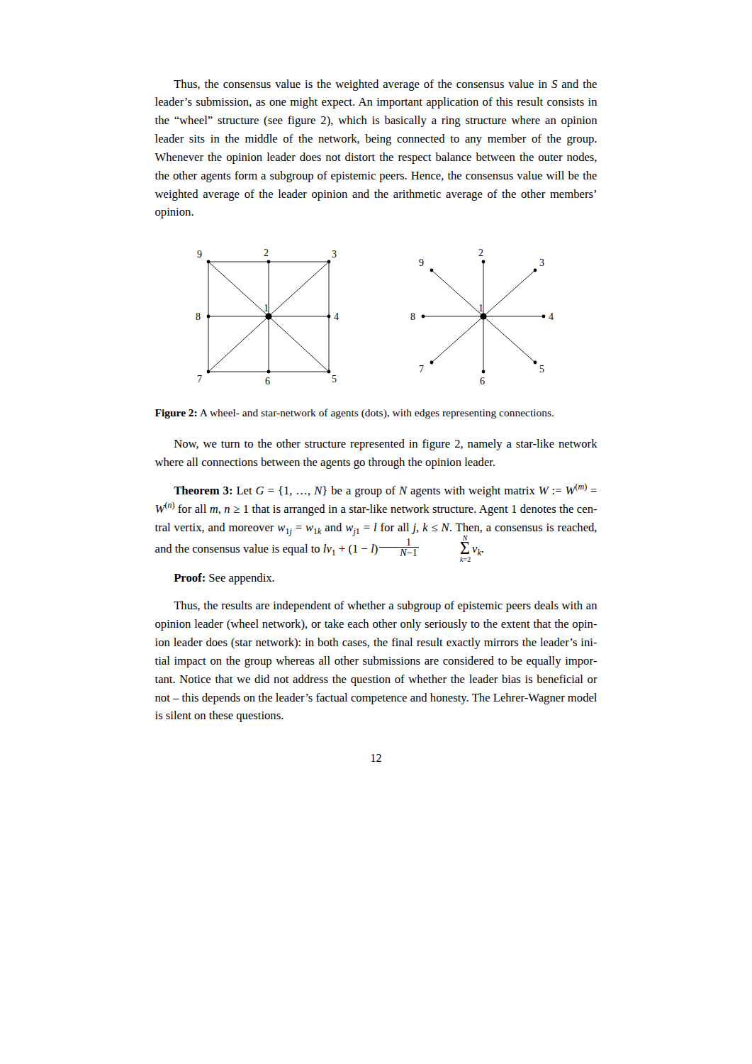Thus, the consensus value is the weighted average of the consensus value in S and the leader’s submission, as one might expect. An important application of this result consists in the “wheel” structure (see figure 2), which is basically a ring structure where an opinion leader sits in the middle of the network, being connected to any member of the group. Whenever the opinion leader does not distort the respect balance between the outer nodes, the other agents form a subgroup of epistemic peers. Hence, the consensus value will be the weighted average of the leader opinion and the arithmetic average of the other members’ opinion.
9 2 3 4 5 6 7 8 1 9 2 3 4 5 6 7 8 1
Figure 2: A wheel- and star-network of agents (dots), with edges representing connections.
Now, we turn to the other structure represented in figure 2, namely a star-like network where all connections between the agents go through the opinion leader.
Theorem 3: Let G = {1, …, N} be a group of N agents with weight matrix W := W(m) = W(n) for all m, n ≥ 1 that is arranged in a star-like network structure. Agent 1 denotes the central vertix, and moreover w1j = w1k and wj1 = l for all j, k ≤ N. Then, a consensus is reached, and the consensus value is equal to lv1 + (1 − l)1 N−1 NΣk=2 vk.
Proof: See appendix.
Thus, the results are independent of whether a subgroup of epistemic peers deals with an opinion leader (wheel network), or take each other only seriously to the extent that the opinion leader does (star network): in both cases, the final result exactly mirrors the leader’s initial impact on the group whereas all other submissions are considered to be equally important. Notice that we did not address the question of whether the leader bias is beneficial or not – this depends on the leader’s factual competence and honesty. The Lehrer-Wagner model is silent on these questions.
12